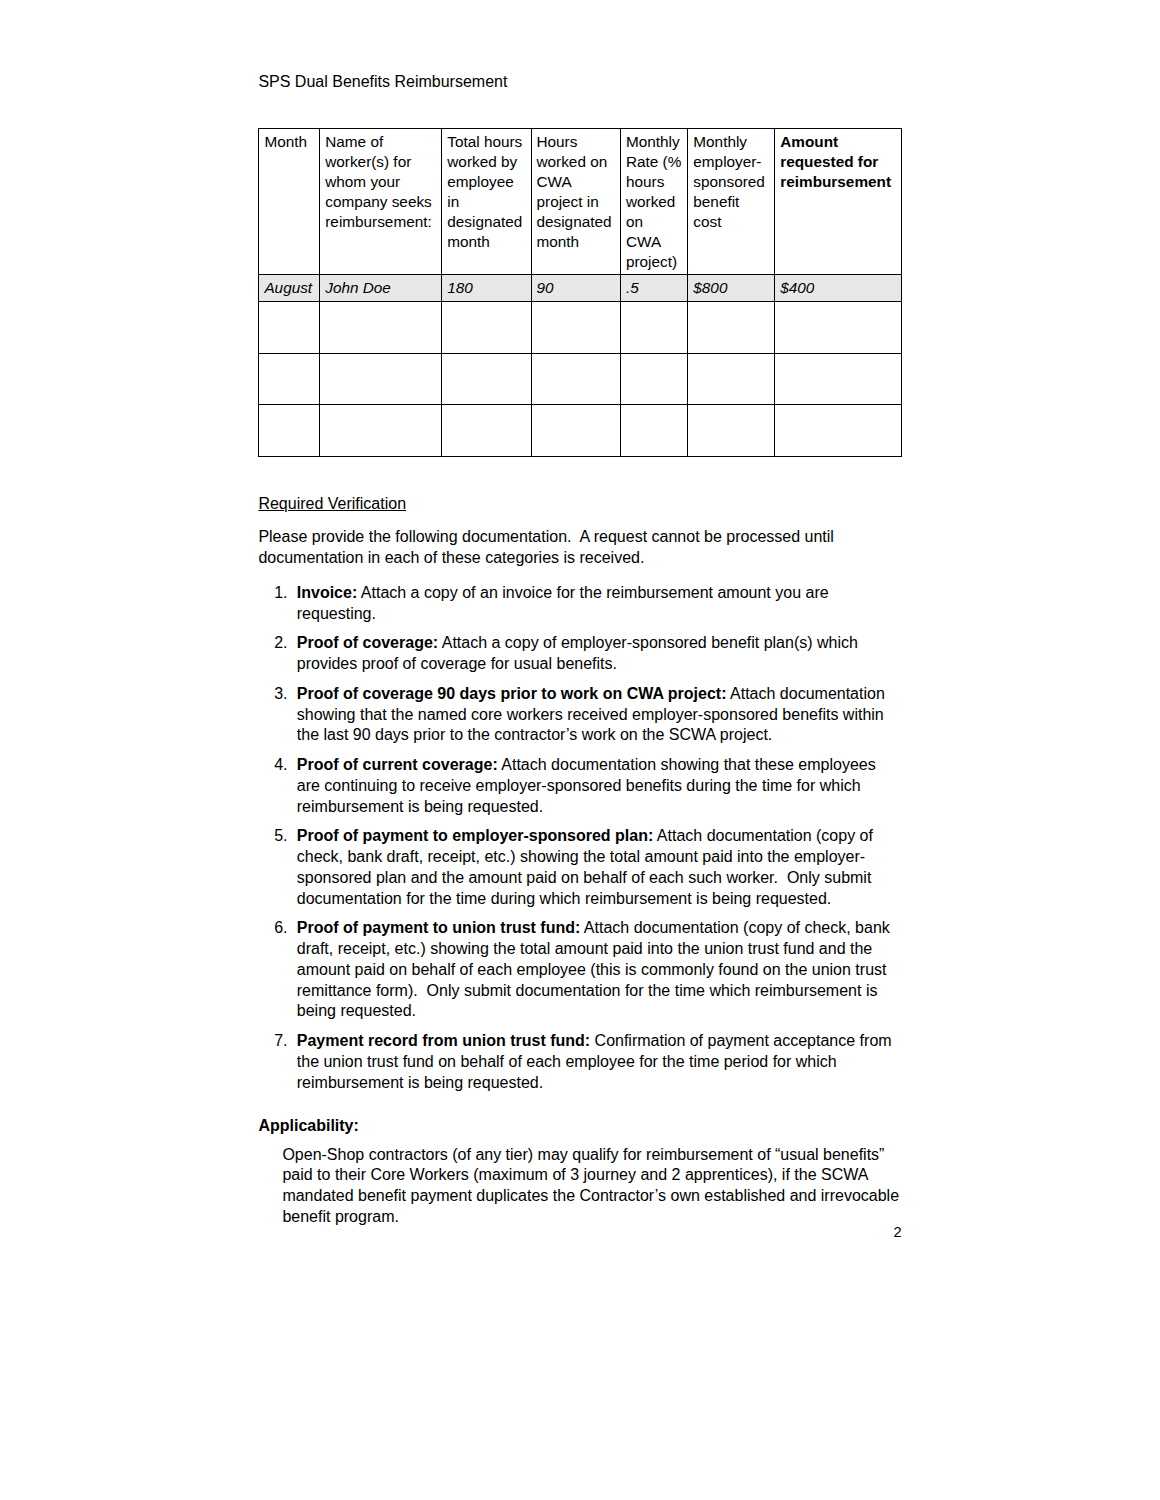SPS Dual Benefits Reimbursement
| Month | Name of worker(s) for whom your company seeks reimbursement: | Total hours worked by employee in designated month | Hours worked on CWA project in designated month | Monthly Rate (% hours worked on CWA project) | Monthly employer-sponsored benefit cost | Amount requested for reimbursement |
| --- | --- | --- | --- | --- | --- | --- |
| August | John Doe | 180 | 90 | .5 | $800 | $400 |
Required Verification
Please provide the following documentation. A request cannot be processed until documentation in each of these categories is received.
Invoice: Attach a copy of an invoice for the reimbursement amount you are requesting.
Proof of coverage: Attach a copy of employer-sponsored benefit plan(s) which provides proof of coverage for usual benefits.
Proof of coverage 90 days prior to work on CWA project: Attach documentation showing that the named core workers received employer-sponsored benefits within the last 90 days prior to the contractor’s work on the SCWA project.
Proof of current coverage: Attach documentation showing that these employees are continuing to receive employer-sponsored benefits during the time for which reimbursement is being requested.
Proof of payment to employer-sponsored plan: Attach documentation (copy of check, bank draft, receipt, etc.) showing the total amount paid into the employer-sponsored plan and the amount paid on behalf of each such worker. Only submit documentation for the time during which reimbursement is being requested.
Proof of payment to union trust fund: Attach documentation (copy of check, bank draft, receipt, etc.) showing the total amount paid into the union trust fund and the amount paid on behalf of each employee (this is commonly found on the union trust remittance form). Only submit documentation for the time which reimbursement is being requested.
Payment record from union trust fund: Confirmation of payment acceptance from the union trust fund on behalf of each employee for the time period for which reimbursement is being requested.
Applicability:
Open-Shop contractors (of any tier) may qualify for reimbursement of “usual benefits” paid to their Core Workers (maximum of 3 journey and 2 apprentices), if the SCWA mandated benefit payment duplicates the Contractor’s own established and irrevocable benefit program.
2